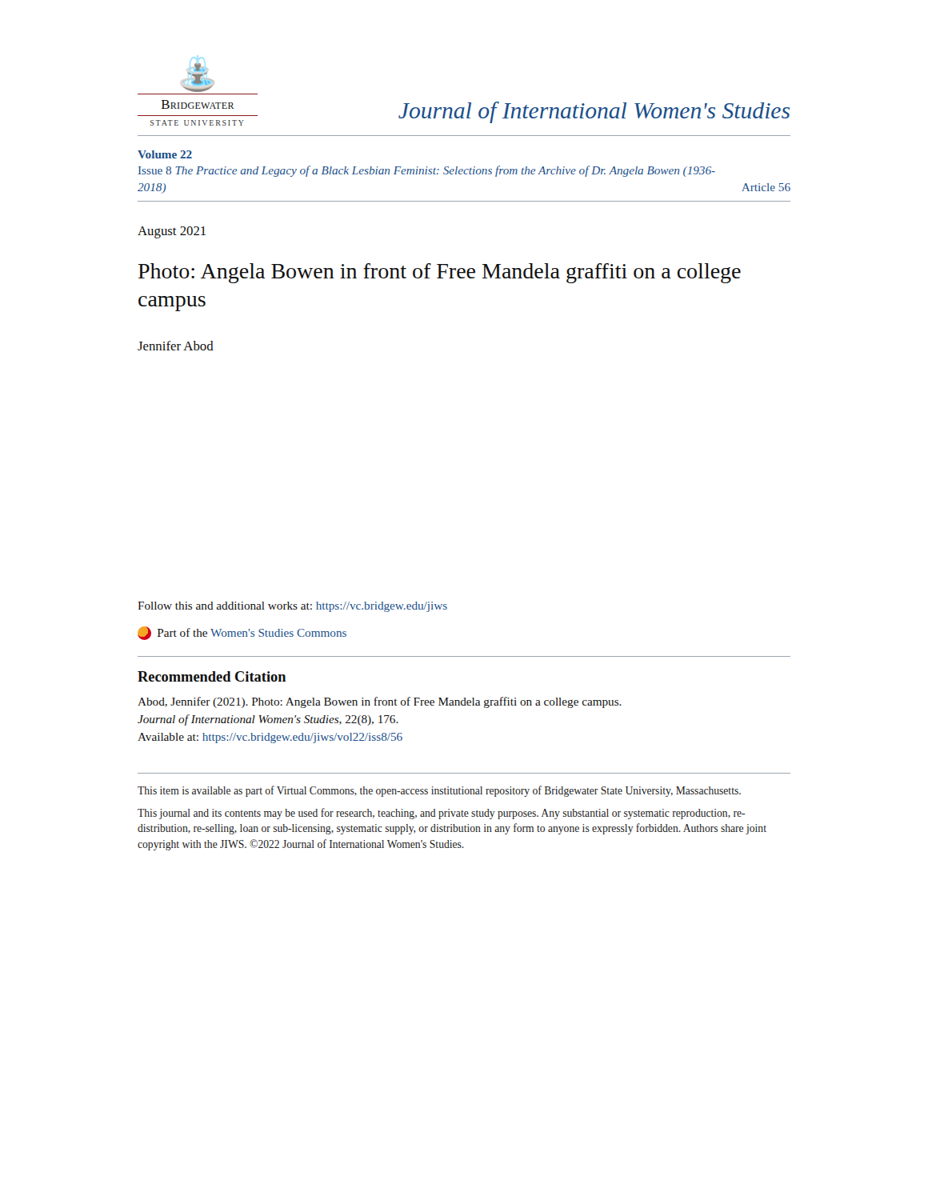⛲
Bridgewater
STATE UNIVERSITY
Journal of International Women's Studies
Volume 22
Issue 8 The Practice and Legacy of a Black Lesbian Feminist: Selections from the Archive of Dr. Angela Bowen (1936-2018)
Article 56
August 2021
Photo: Angela Bowen in front of Free Mandela graffiti on a college campus
Jennifer Abod
Follow this and additional works at: https://vc.bridgew.edu/jiws
Part of the Women's Studies Commons
Recommended Citation
Abod, Jennifer (2021). Photo: Angela Bowen in front of Free Mandela graffiti on a college campus.
Journal of International Women's Studies, 22(8), 176.
Available at: https://vc.bridgew.edu/jiws/vol22/iss8/56
This item is available as part of Virtual Commons, the open-access institutional repository of Bridgewater State University, Massachusetts.
This journal and its contents may be used for research, teaching, and private study purposes. Any substantial or systematic reproduction, re-distribution, re-selling, loan or sub-licensing, systematic supply, or distribution in any form to anyone is expressly forbidden. Authors share joint copyright with the JIWS. ©2022 Journal of International Women's Studies.